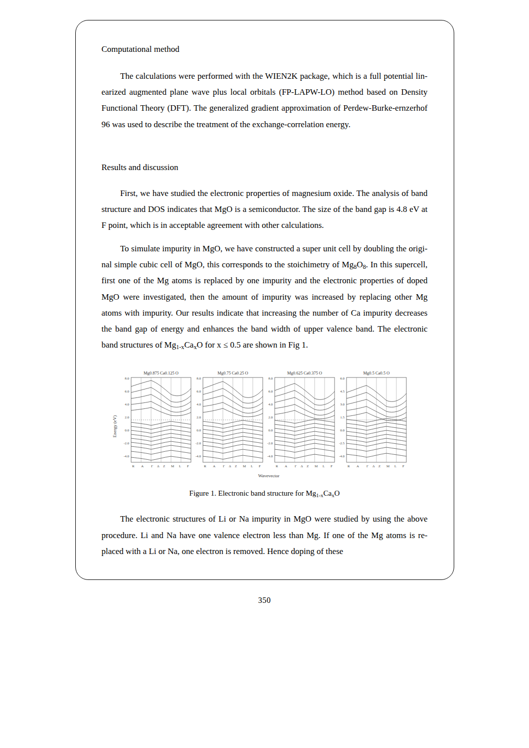Computational method
The calculations were performed with the WIEN2K package, which is a full potential linearized augmented plane wave plus local orbitals (FP-LAPW-LO) method based on Density Functional Theory (DFT). The generalized gradient approximation of Perdew-Burke-ernzerhof 96 was used to describe the treatment of the exchange-correlation energy.
Results and discussion
First, we have studied the electronic properties of magnesium oxide. The analysis of band structure and DOS indicates that MgO is a semiconductor. The size of the band gap is 4.8 eV at F point, which is in acceptable agreement with other calculations.
To simulate impurity in MgO, we have constructed a super unit cell by doubling the original simple cubic cell of MgO, this corresponds to the stoichimetry of Mg8O8. In this supercell, first one of the Mg atoms is replaced by one impurity and the electronic properties of doped MgO were investigated, then the amount of impurity was increased by replacing other Mg atoms with impurity. Our results indicate that increasing the number of Ca impurity decreases the band gap of energy and enhances the band width of upper valence band. The electronic band structures of Mg1-xCaxO for x ≤ 0.5 are shown in Fig 1.
Energy (eV) Wavevector Mg0.875 Ca0.125 O 8.0 6.0 4.0 2.0 0.0 -2.0 -4.0 R A Γ Δ Z M L F Mg0.75 Ca0.25 O 8.0 6.0 4.0 2.0 0.0 -2.0 -4.0 R A Γ Δ Z M L F Mg0.625 Ca0.375 O 8.0 6.0 4.0 2.0 0.0 -2.0 -4.0 R A Γ Δ Z M L F Mg0.5 Ca0.5 O 6.0 4.5 3.0 1.5 0.0 -2.5 -4.0 R A Γ Δ Z M L F
Figure 1. Electronic band structure for Mg1-xCaxO
The electronic structures of Li or Na impurity in MgO were studied by using the above procedure. Li and Na have one valence electron less than Mg. If one of the Mg atoms is replaced with a Li or Na, one electron is removed. Hence doping of these
350